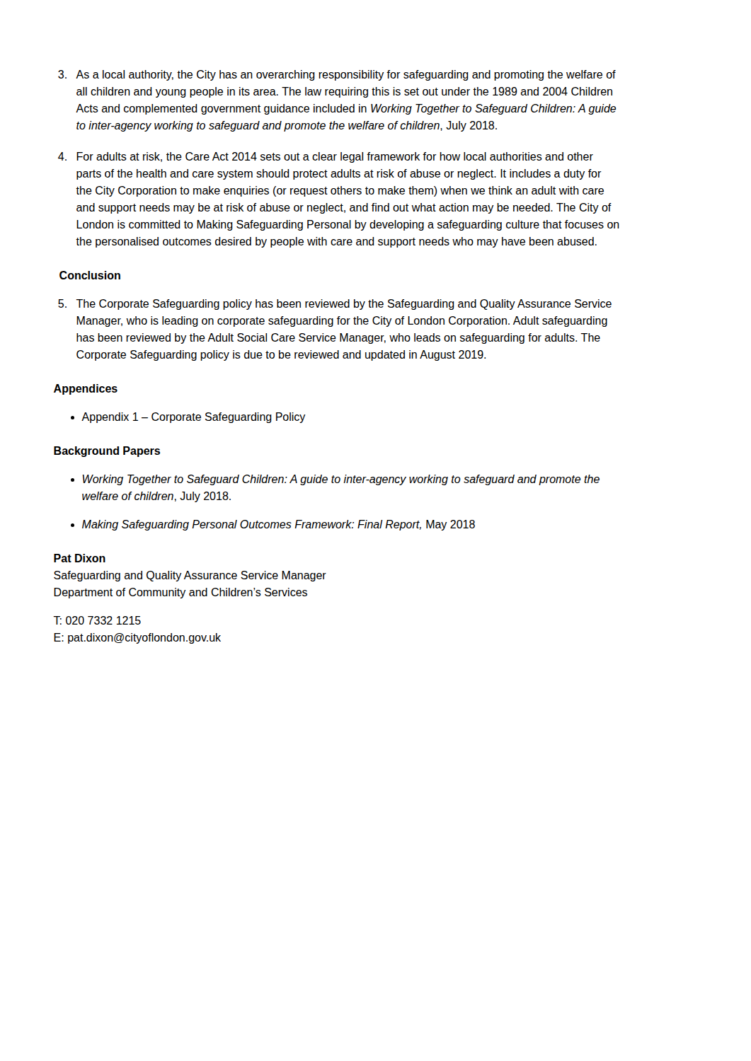As a local authority, the City has an overarching responsibility for safeguarding and promoting the welfare of all children and young people in its area. The law requiring this is set out under the 1989 and 2004 Children Acts and complemented government guidance included in Working Together to Safeguard Children: A guide to inter-agency working to safeguard and promote the welfare of children, July 2018.
For adults at risk, the Care Act 2014 sets out a clear legal framework for how local authorities and other parts of the health and care system should protect adults at risk of abuse or neglect. It includes a duty for the City Corporation to make enquiries (or request others to make them) when we think an adult with care and support needs may be at risk of abuse or neglect, and find out what action may be needed. The City of London is committed to Making Safeguarding Personal by developing a safeguarding culture that focuses on the personalised outcomes desired by people with care and support needs who may have been abused.
Conclusion
The Corporate Safeguarding policy has been reviewed by the Safeguarding and Quality Assurance Service Manager, who is leading on corporate safeguarding for the City of London Corporation. Adult safeguarding has been reviewed by the Adult Social Care Service Manager, who leads on safeguarding for adults. The Corporate Safeguarding policy is due to be reviewed and updated in August 2019.
Appendices
Appendix 1 – Corporate Safeguarding Policy
Background Papers
Working Together to Safeguard Children: A guide to inter-agency working to safeguard and promote the welfare of children, July 2018.
Making Safeguarding Personal Outcomes Framework: Final Report, May 2018
Pat Dixon
Safeguarding and Quality Assurance Service Manager
Department of Community and Children’s Services
T: 020 7332 1215
E: pat.dixon@cityoflondon.gov.uk